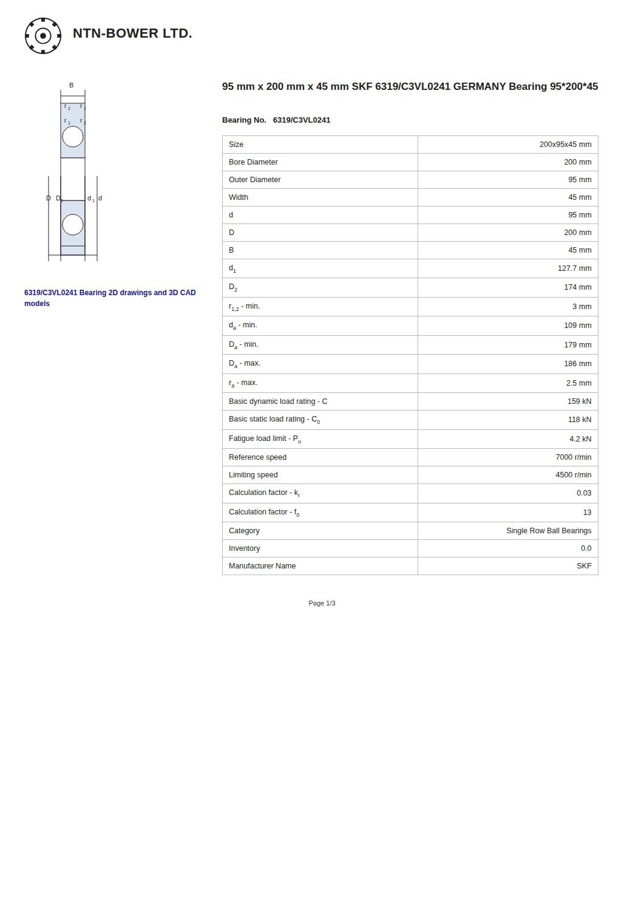NTN-BOWER LTD.
B r 2 r 1 r 1 r 2 D D2 d1 d
6319/C3VL0241 Bearing 2D drawings and 3D CAD models
95 mm x 200 mm x 45 mm SKF 6319/C3VL0241 GERMANY Bearing 95*200*45
Bearing No. 6319/C3VL0241
| Size | 200x95x45 mm |
| Bore Diameter | 200 mm |
| Outer Diameter | 95 mm |
| Width | 45 mm |
| d | 95 mm |
| D | 200 mm |
| B | 45 mm |
| d 1 | 127.7 mm |
| D 2 | 174 mm |
| r 1,2 - min. | 3 mm |
| d a - min. | 109 mm |
| D a - min. | 179 mm |
| D a - max. | 186 mm |
| r a - max. | 2.5 mm |
| Basic dynamic load rating - C | 159 kN |
| Basic static load rating - C 0 | 118 kN |
| Fatigue load limit - P u | 4.2 kN |
| Reference speed | 7000 r/min |
| Limiting speed | 4500 r/min |
| Calculation factor - k r | 0.03 |
| Calculation factor - f 0 | 13 |
| Category | Single Row Ball Bearings |
| Inventory | 0.0 |
| Manufacturer Name | SKF |
Page 1/3